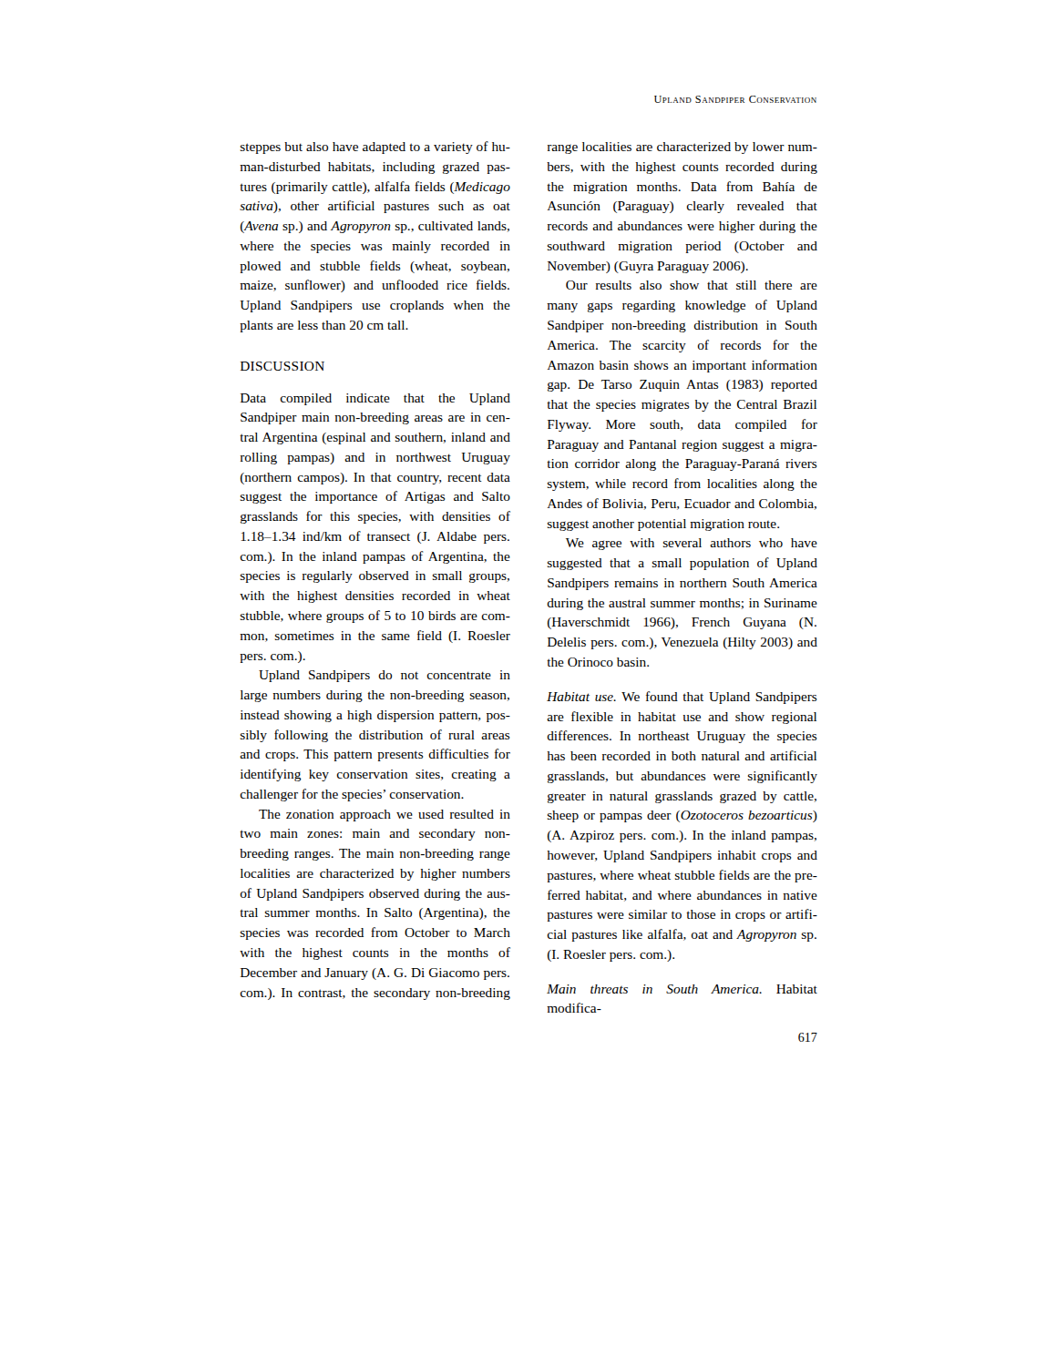Upland Sandpiper Conservation
steppes but also have adapted to a variety of human-disturbed habitats, including grazed pastures (primarily cattle), alfalfa fields (Medicago sativa), other artificial pastures such as oat (Avena sp.) and Agropyron sp., cultivated lands, where the species was mainly recorded in plowed and stubble fields (wheat, soybean, maize, sunflower) and unflooded rice fields. Upland Sandpipers use croplands when the plants are less than 20 cm tall.
DISCUSSION
Data compiled indicate that the Upland Sandpiper main non-breeding areas are in central Argentina (espinal and southern, inland and rolling pampas) and in northwest Uruguay (northern campos). In that country, recent data suggest the importance of Artigas and Salto grasslands for this species, with densities of 1.18–1.34 ind/km of transect (J. Aldabe pers. com.). In the inland pampas of Argentina, the species is regularly observed in small groups, with the highest densities recorded in wheat stubble, where groups of 5 to 10 birds are common, sometimes in the same field (I. Roesler pers. com.).
Upland Sandpipers do not concentrate in large numbers during the non-breeding season, instead showing a high dispersion pattern, possibly following the distribution of rural areas and crops. This pattern presents difficulties for identifying key conservation sites, creating a challenger for the species’ conservation.
The zonation approach we used resulted in two main zones: main and secondary non-breeding ranges. The main non-breeding range localities are characterized by higher numbers of Upland Sandpipers observed during the austral summer months. In Salto (Argentina), the species was recorded from October to March with the highest counts in the months of December and January (A. G. Di Giacomo pers. com.). In contrast, the secondary non-breeding range localities are characterized by lower numbers, with the highest counts recorded during the migration months. Data from Bahía de Asunción (Paraguay) clearly revealed that records and abundances were higher during the southward migration period (October and November) (Guyra Paraguay 2006).
Our results also show that still there are many gaps regarding knowledge of Upland Sandpiper non-breeding distribution in South America. The scarcity of records for the Amazon basin shows an important information gap. De Tarso Zuquin Antas (1983) reported that the species migrates by the Central Brazil Flyway. More south, data compiled for Paraguay and Pantanal region suggest a migration corridor along the Paraguay-Paraná rivers system, while record from localities along the Andes of Bolivia, Peru, Ecuador and Colombia, suggest another potential migration route.
We agree with several authors who have suggested that a small population of Upland Sandpipers remains in northern South America during the austral summer months; in Suriname (Haverschmidt 1966), French Guyana (N. Delelis pers. com.), Venezuela (Hilty 2003) and the Orinoco basin.
Habitat use. We found that Upland Sandpipers are flexible in habitat use and show regional differences. In northeast Uruguay the species has been recorded in both natural and artificial grasslands, but abundances were significantly greater in natural grasslands grazed by cattle, sheep or pampas deer (Ozotoceros bezoarticus) (A. Azpiroz pers. com.). In the inland pampas, however, Upland Sandpipers inhabit crops and pastures, where wheat stubble fields are the preferred habitat, and where abundances in native pastures were similar to those in crops or artificial pastures like alfalfa, oat and Agropyron sp. (I. Roesler pers. com.).
Main threats in South America. Habitat modifica-
617